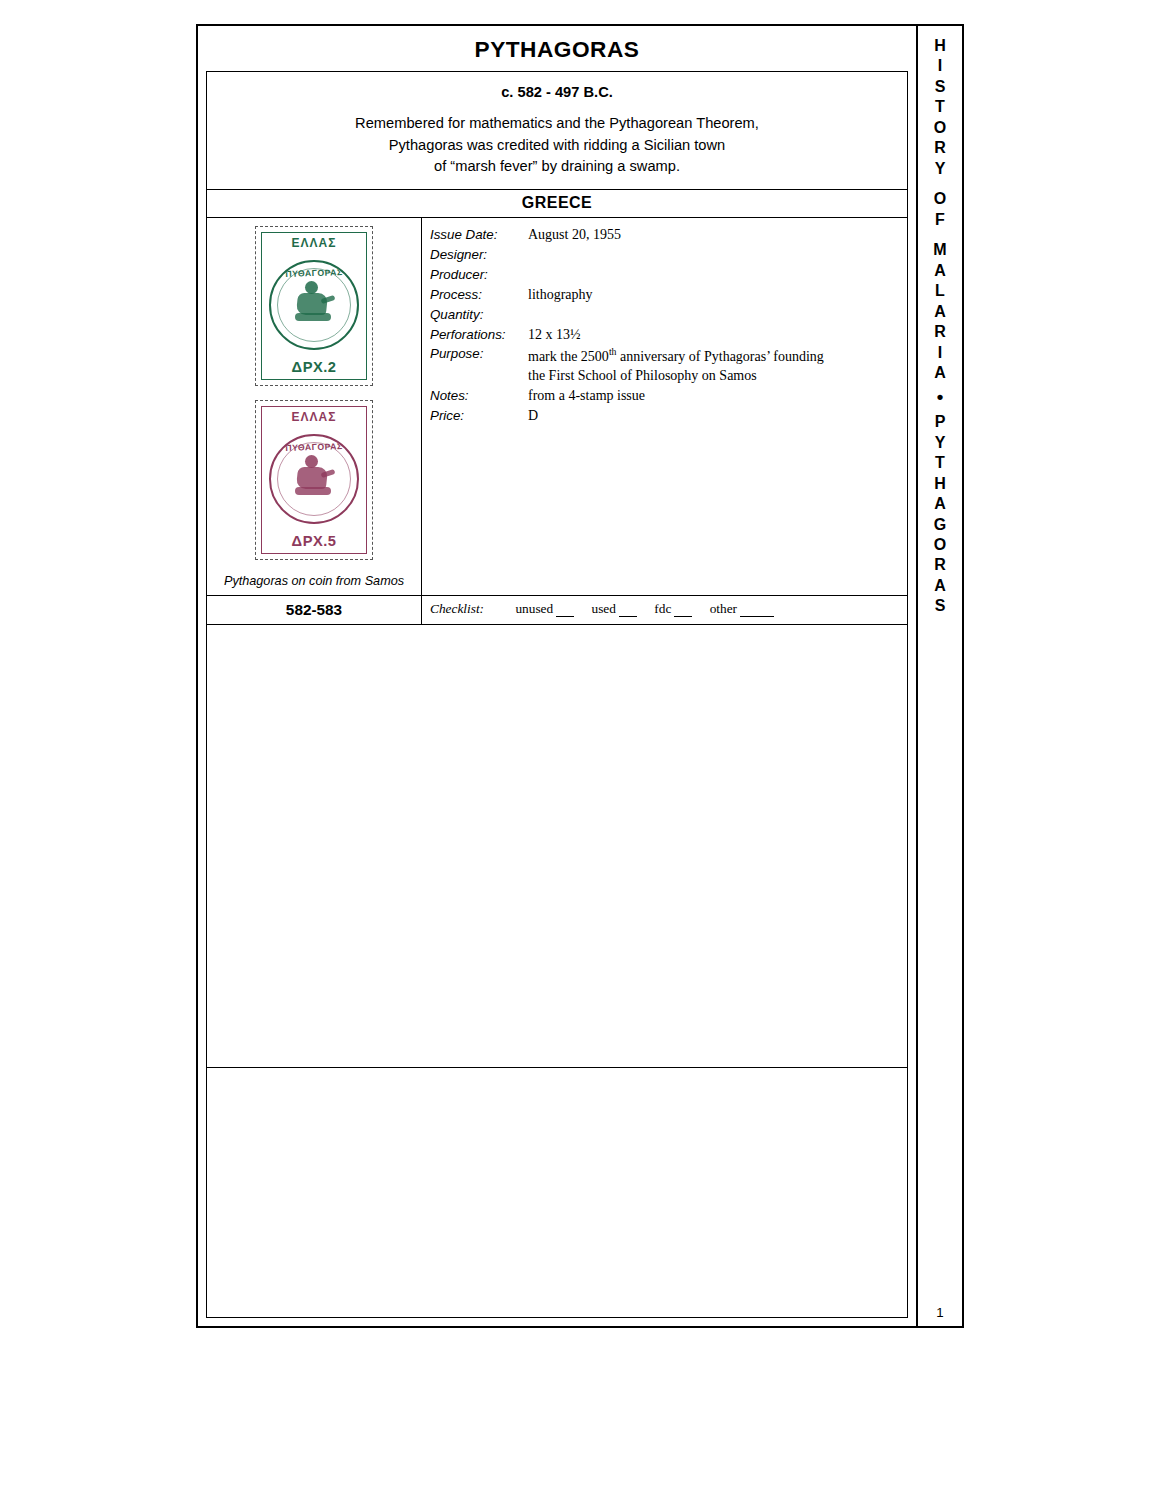PYTHAGORAS
c. 582 - 497 B.C.
Remembered for mathematics and the Pythagorean Theorem,
Pythagoras was credited with ridding a Sicilian town
of “marsh fever” by draining a swamp.
GREECE
ΕΛΛΑΣ
ΠΥΘΑΓΟΡΑΣ
ΔΡΧ.2
ΕΛΛΑΣ
ΠΥΘΑΓΟΡΑΣ
ΔΡΧ.5
Pythagoras on coin from Samos
| Issue Date: | August 20, 1955 |
| Designer: | |
| Producer: | |
| Process: | lithography |
| Quantity: | |
| Perforations: | 12 x 13½ |
| Purpose: | mark the 2500 th anniversary of Pythagoras’ founding the First School of Philosophy on Samos |
| Notes: | from a 4-stamp issue |
| Price: | D |
582-583
Checklist: unused used fdc other
H
I
S
T
O
R
Y O
F M
A
L
A
R
I
A • P
Y
T
H
A
G
O
R
A
S
1